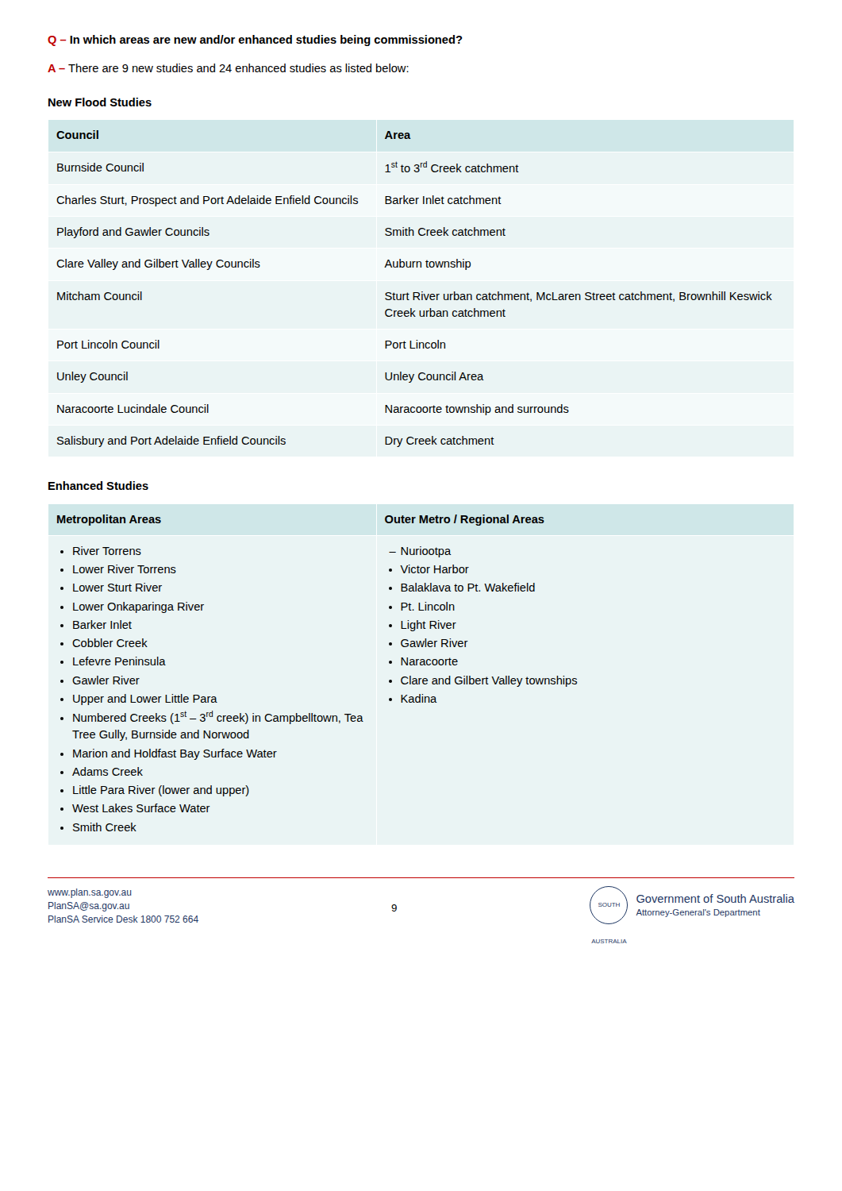Q – In which areas are new and/or enhanced studies being commissioned?
A – There are 9 new studies and 24 enhanced studies as listed below:
New Flood Studies
| Council | Area |
| --- | --- |
| Burnside Council | 1 st to 3 rd Creek catchment |
| Charles Sturt, Prospect and Port Adelaide Enfield Councils | Barker Inlet catchment |
| Playford and Gawler Councils | Smith Creek catchment |
| Clare Valley and Gilbert Valley Councils | Auburn township |
| Mitcham Council | Sturt River urban catchment, McLaren Street catchment, Brownhill Keswick Creek urban catchment |
| Port Lincoln Council | Port Lincoln |
| Unley Council | Unley Council Area |
| Naracoorte Lucindale Council | Naracoorte township and surrounds |
| Salisbury and Port Adelaide Enfield Councils | Dry Creek catchment |
Enhanced Studies
| Metropolitan Areas | Outer Metro / Regional Areas |
| --- | --- |
| River Torrens Lower River Torrens Lower Sturt River Lower Onkaparinga River Barker Inlet Cobbler Creek Lefevre Peninsula Gawler River Upper and Lower Little Para Numbered Creeks (1 st – 3 rd creek) in Campbelltown, Tea Tree Gully, Burnside and Norwood Marion and Holdfast Bay Surface Water Adams Creek Little Para River (lower and upper) West Lakes Surface Water Smith Creek | Nuriootpa Victor Harbor Balaklava to Pt. Wakefield Pt. Lincoln Light River Gawler River Naracoorte Clare and Gilbert Valley townships Kadina |
www.plan.sa.gov.au
PlanSA@sa.gov.au
PlanSA Service Desk 1800 752 664
9
SOUTH
AUSTRALIA Government of South Australia
Attorney-General's Department